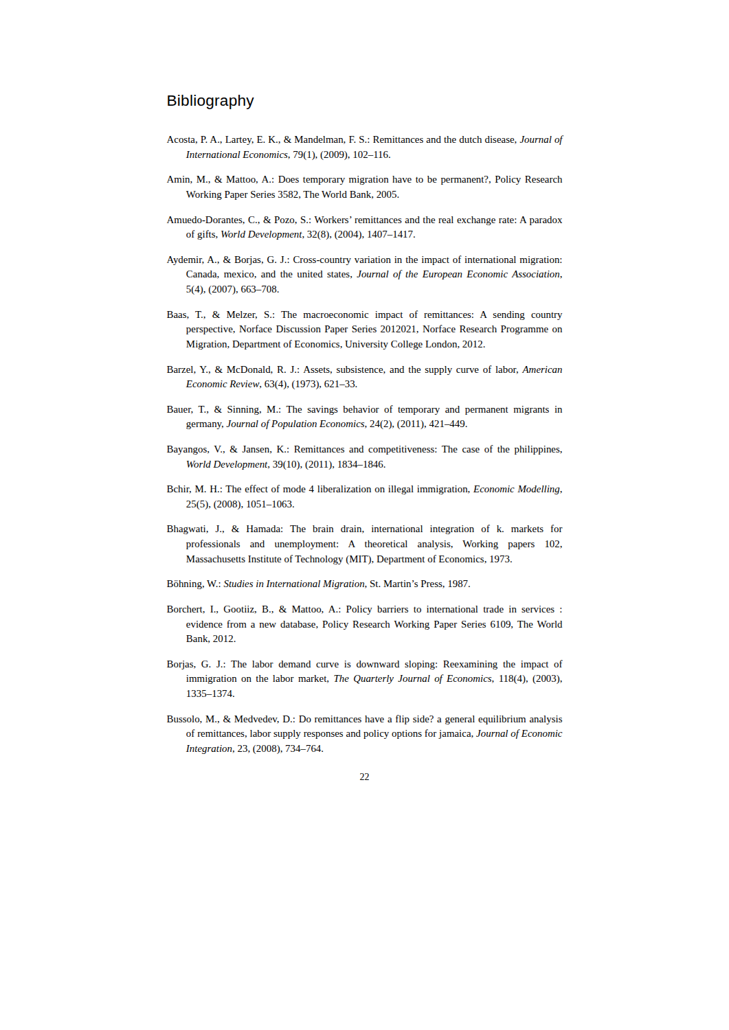Bibliography
Acosta, P. A., Lartey, E. K., & Mandelman, F. S.: Remittances and the dutch disease, Journal of International Economics, 79(1), (2009), 102–116.
Amin, M., & Mattoo, A.: Does temporary migration have to be permanent?, Policy Research Working Paper Series 3582, The World Bank, 2005.
Amuedo-Dorantes, C., & Pozo, S.: Workers’ remittances and the real exchange rate: A paradox of gifts, World Development, 32(8), (2004), 1407–1417.
Aydemir, A., & Borjas, G. J.: Cross-country variation in the impact of international migration: Canada, mexico, and the united states, Journal of the European Economic Association, 5(4), (2007), 663–708.
Baas, T., & Melzer, S.: The macroeconomic impact of remittances: A sending country perspective, Norface Discussion Paper Series 2012021, Norface Research Programme on Migration, Department of Economics, University College London, 2012.
Barzel, Y., & McDonald, R. J.: Assets, subsistence, and the supply curve of labor, American Economic Review, 63(4), (1973), 621–33.
Bauer, T., & Sinning, M.: The savings behavior of temporary and permanent migrants in germany, Journal of Population Economics, 24(2), (2011), 421–449.
Bayangos, V., & Jansen, K.: Remittances and competitiveness: The case of the philippines, World Development, 39(10), (2011), 1834–1846.
Bchir, M. H.: The effect of mode 4 liberalization on illegal immigration, Economic Modelling, 25(5), (2008), 1051–1063.
Bhagwati, J., & Hamada: The brain drain, international integration of k. markets for professionals and unemployment: A theoretical analysis, Working papers 102, Massachusetts Institute of Technology (MIT), Department of Economics, 1973.
Böhning, W.: Studies in International Migration, St. Martin’s Press, 1987.
Borchert, I., Gootiiz, B., & Mattoo, A.: Policy barriers to international trade in services : evidence from a new database, Policy Research Working Paper Series 6109, The World Bank, 2012.
Borjas, G. J.: The labor demand curve is downward sloping: Reexamining the impact of immigration on the labor market, The Quarterly Journal of Economics, 118(4), (2003), 1335–1374.
Bussolo, M., & Medvedev, D.: Do remittances have a flip side? a general equilibrium analysis of remittances, labor supply responses and policy options for jamaica, Journal of Economic Integration, 23, (2008), 734–764.
22